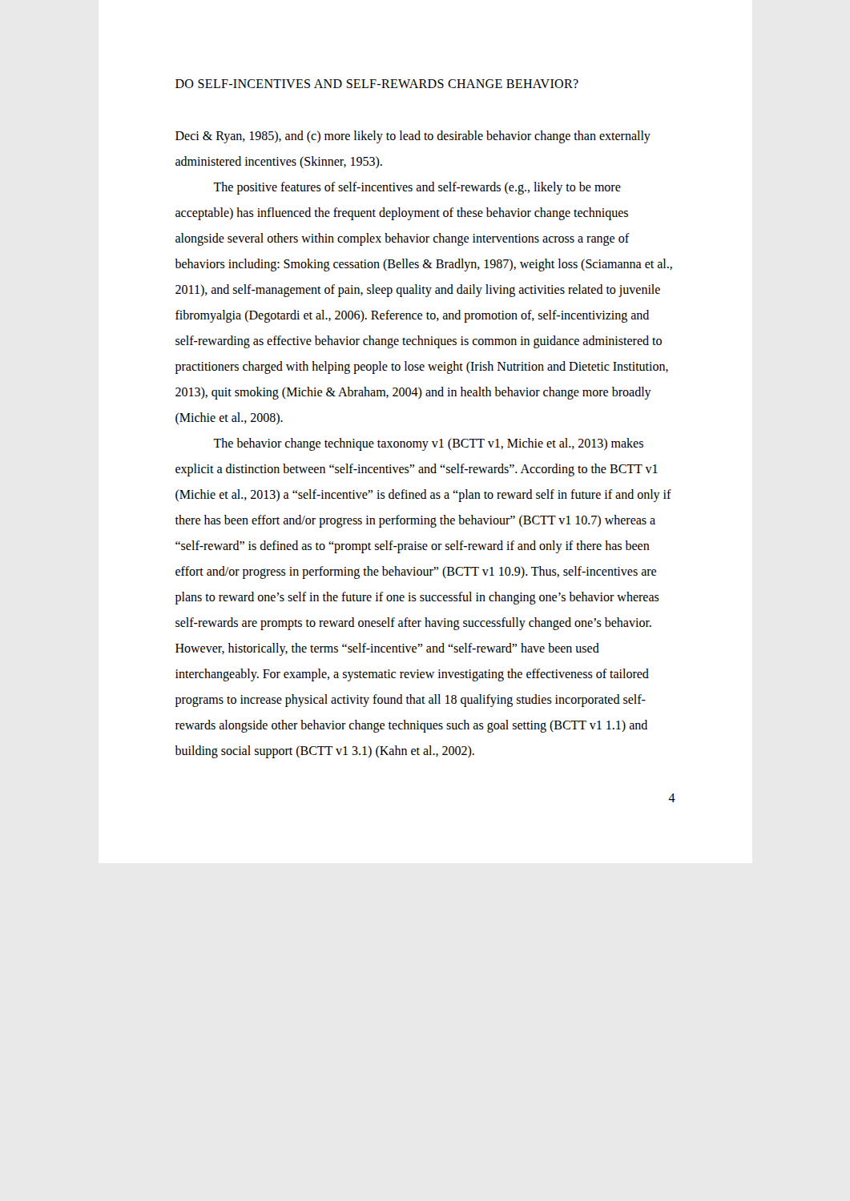Do Self-Incentives and Self-Rewards Change Behavior?
Deci & Ryan, 1985), and (c) more likely to lead to desirable behavior change than externally administered incentives (Skinner, 1953).
The positive features of self-incentives and self-rewards (e.g., likely to be more acceptable) has influenced the frequent deployment of these behavior change techniques alongside several others within complex behavior change interventions across a range of behaviors including: Smoking cessation (Belles & Bradlyn, 1987), weight loss (Sciamanna et al., 2011), and self-management of pain, sleep quality and daily living activities related to juvenile fibromyalgia (Degotardi et al., 2006). Reference to, and promotion of, self-incentivizing and self-rewarding as effective behavior change techniques is common in guidance administered to practitioners charged with helping people to lose weight (Irish Nutrition and Dietetic Institution, 2013), quit smoking (Michie & Abraham, 2004) and in health behavior change more broadly (Michie et al., 2008).
The behavior change technique taxonomy v1 (BCTT v1, Michie et al., 2013) makes explicit a distinction between “self-incentives” and “self-rewards”. According to the BCTT v1 (Michie et al., 2013) a “self-incentive” is defined as a “plan to reward self in future if and only if there has been effort and/or progress in performing the behaviour” (BCTT v1 10.7) whereas a “self-reward” is defined as to “prompt self-praise or self-reward if and only if there has been effort and/or progress in performing the behaviour” (BCTT v1 10.9). Thus, self-incentives are plans to reward one’s self in the future if one is successful in changing one’s behavior whereas self-rewards are prompts to reward oneself after having successfully changed one’s behavior. However, historically, the terms “self-incentive” and “self-reward” have been used interchangeably. For example, a systematic review investigating the effectiveness of tailored programs to increase physical activity found that all 18 qualifying studies incorporated self-rewards alongside other behavior change techniques such as goal setting (BCTT v1 1.1) and building social support (BCTT v1 3.1) (Kahn et al., 2002).
4